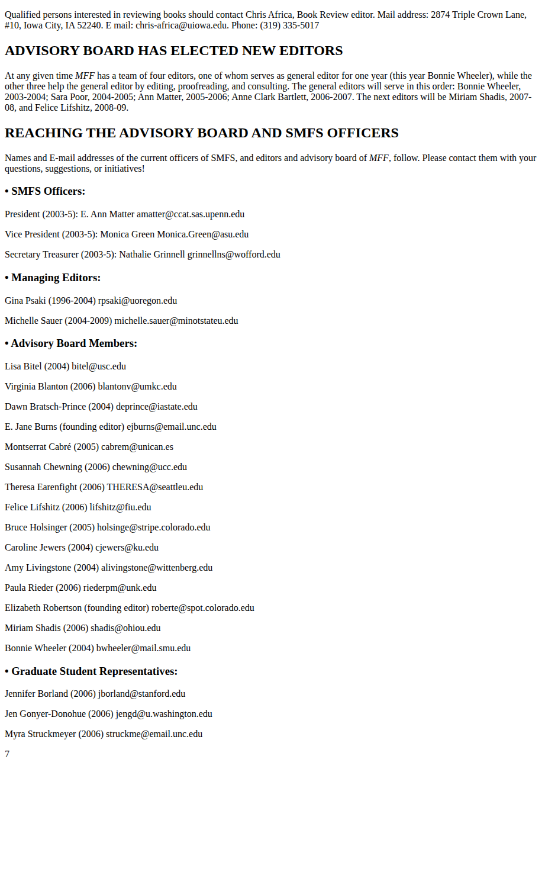Qualified persons interested in reviewing books should contact Chris Africa, Book Review editor. Mail address: 2874 Triple Crown Lane, #10, Iowa City, IA 52240. E mail: chris-africa@uiowa.edu. Phone: (319) 335-5017
ADVISORY BOARD HAS ELECTED NEW EDITORS
At any given time MFF has a team of four editors, one of whom serves as general editor for one year (this year Bonnie Wheeler), while the other three help the general editor by editing, proofreading, and consulting. The general editors will serve in this order: Bonnie Wheeler, 2003-2004; Sara Poor, 2004-2005; Ann Matter, 2005-2006; Anne Clark Bartlett, 2006-2007. The next editors will be Miriam Shadis, 2007-08, and Felice Lifshitz, 2008-09.
REACHING THE ADVISORY BOARD AND SMFS OFFICERS
Names and E-mail addresses of the current officers of SMFS, and editors and advisory board of MFF, follow. Please contact them with your questions, suggestions, or initiatives!
• SMFS Officers:
President (2003-5): E. Ann Matter amatter@ccat.sas.upenn.edu
Vice President (2003-5): Monica Green Monica.Green@asu.edu
Secretary Treasurer (2003-5): Nathalie Grinnell grinnellns@wofford.edu
• Managing Editors:
Gina Psaki (1996-2004) rpsaki@uoregon.edu
Michelle Sauer (2004-2009) michelle.sauer@minotstateu.edu
• Advisory Board Members:
Lisa Bitel (2004) bitel@usc.edu
Virginia Blanton (2006) blantonv@umkc.edu
Dawn Bratsch-Prince (2004) deprince@iastate.edu
E. Jane Burns (founding editor) ejburns@email.unc.edu
Montserrat Cabré (2005) cabrem@unican.es
Susannah Chewning (2006) chewning@ucc.edu
Theresa Earenfight (2006) THERESA@seattleu.edu
Felice Lifshitz (2006) lifshitz@fiu.edu
Bruce Holsinger (2005) holsinge@stripe.colorado.edu
Caroline Jewers (2004) cjewers@ku.edu
Amy Livingstone (2004) alivingstone@wittenberg.edu
Paula Rieder (2006) riederpm@unk.edu
Elizabeth Robertson (founding editor) roberte@spot.colorado.edu
Miriam Shadis (2006) shadis@ohiou.edu
Bonnie Wheeler (2004) bwheeler@mail.smu.edu
• Graduate Student Representatives:
Jennifer Borland (2006) jborland@stanford.edu
Jen Gonyer-Donohue (2006) jengd@u.washington.edu
Myra Struckmeyer (2006) struckme@email.unc.edu
7